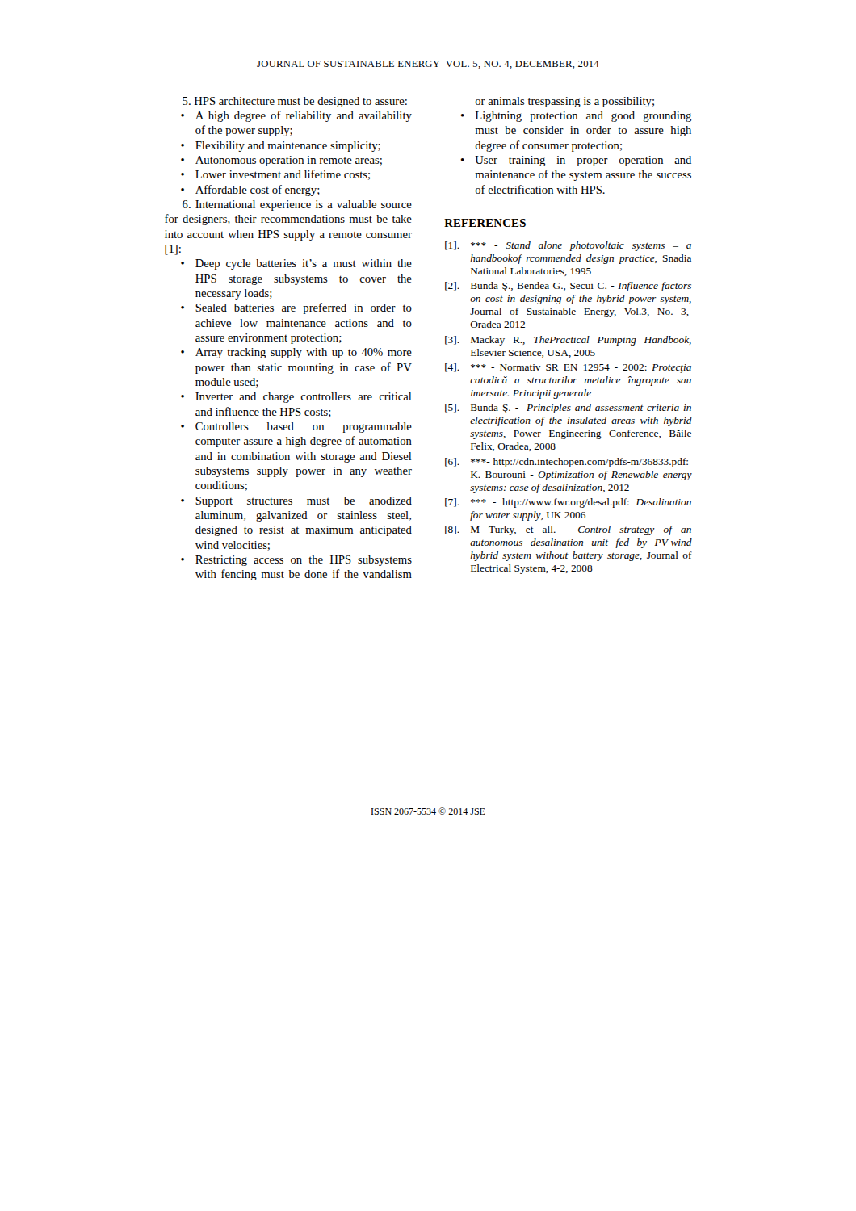JOURNAL OF SUSTAINABLE ENERGY VOL. 5, NO. 4, DECEMBER, 2014
5. HPS architecture must be designed to assure:
A high degree of reliability and availability of the power supply;
Flexibility and maintenance simplicity;
Autonomous operation in remote areas;
Lower investment and lifetime costs;
Affordable cost of energy;
6. International experience is a valuable source for designers, their recommendations must be take into account when HPS supply a remote consumer [1]:
Deep cycle batteries it’s a must within the HPS storage subsystems to cover the necessary loads;
Sealed batteries are preferred in order to achieve low maintenance actions and to assure environment protection;
Array tracking supply with up to 40% more power than static mounting in case of PV module used;
Inverter and charge controllers are critical and influence the HPS costs;
Controllers based on programmable computer assure a high degree of automation and in combination with storage and Diesel subsystems supply power in any weather conditions;
Support structures must be anodized aluminum, galvanized or stainless steel, designed to resist at maximum anticipated wind velocities;
Restricting access on the HPS subsystems with fencing must be done if the vandalism or animals trespassing is a possibility;
Lightning protection and good grounding must be consider in order to assure high degree of consumer protection;
User training in proper operation and maintenance of the system assure the success of electrification with HPS.
REFERENCES
[1].*** - Stand alone photovoltaic systems – a handbookof rcommended design practice, Snadia National Laboratories, 1995
[2]. Bunda Ş., Bendea G., Secui C. - Influence factors on cost in designing of the hybrid power system, Journal of Sustainable Energy, Vol.3, No. 3, Oradea 2012
[3]. Mackay R., ThePractical Pumping Handbook, Elsevier Science, USA, 2005
[4].*** - Normativ SR EN 12954 - 2002: Protecţia catodică a structurilor metalice îngropate sau imersate. Principii generale
[5]. Bunda Ş. - Principles and assessment criteria in electrification of the insulated areas with hybrid systems, Power Engineering Conference, Băile Felix, Oradea, 2008
[6].***- http://cdn.intechopen.com/pdfs-m/36833.pdf: K. Bourouni - Optimization of Renewable energy systems: case of desalinization, 2012
[7].*** - http://www.fwr.org/desal.pdf: Desalination for water supply, UK 2006
[8]. M Turky, et all. - Control strategy of an autonomous desalination unit fed by PV-wind hybrid system without battery storage, Journal of Electrical System, 4-2, 2008
ISSN 2067-5534 © 2014 JSE